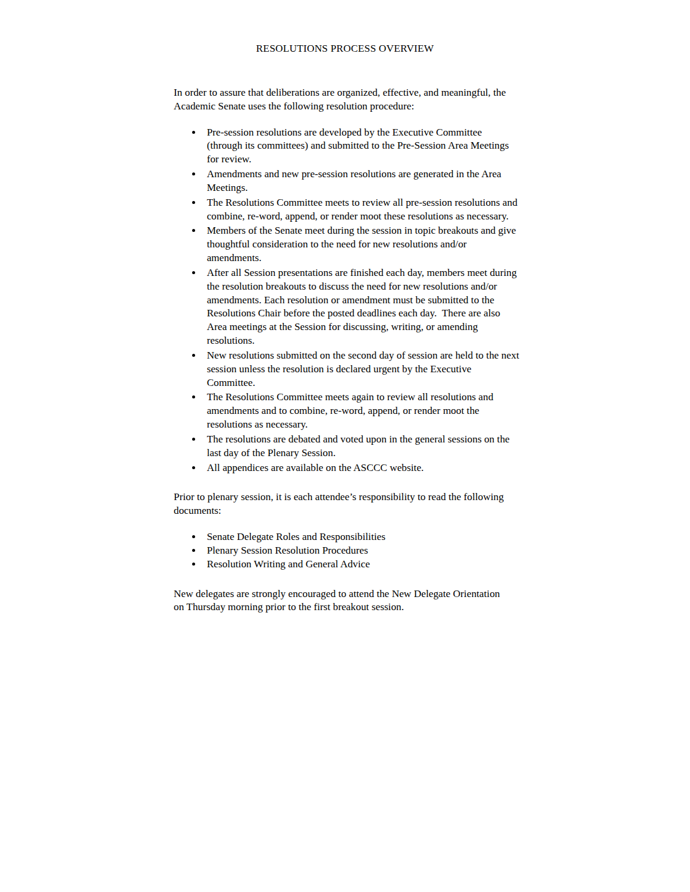RESOLUTIONS PROCESS OVERVIEW
In order to assure that deliberations are organized, effective, and meaningful, the Academic Senate uses the following resolution procedure:
Pre-session resolutions are developed by the Executive Committee (through its committees) and submitted to the Pre-Session Area Meetings for review.
Amendments and new pre-session resolutions are generated in the Area Meetings.
The Resolutions Committee meets to review all pre-session resolutions and combine, re-word, append, or render moot these resolutions as necessary.
Members of the Senate meet during the session in topic breakouts and give thoughtful consideration to the need for new resolutions and/or amendments.
After all Session presentations are finished each day, members meet during the resolution breakouts to discuss the need for new resolutions and/or amendments. Each resolution or amendment must be submitted to the Resolutions Chair before the posted deadlines each day. There are also Area meetings at the Session for discussing, writing, or amending resolutions.
New resolutions submitted on the second day of session are held to the next session unless the resolution is declared urgent by the Executive Committee.
The Resolutions Committee meets again to review all resolutions and amendments and to combine, re-word, append, or render moot the resolutions as necessary.
The resolutions are debated and voted upon in the general sessions on the last day of the Plenary Session.
All appendices are available on the ASCCC website.
Prior to plenary session, it is each attendee’s responsibility to read the following documents:
Senate Delegate Roles and Responsibilities
Plenary Session Resolution Procedures
Resolution Writing and General Advice
New delegates are strongly encouraged to attend the New Delegate Orientation on Thursday morning prior to the first breakout session.